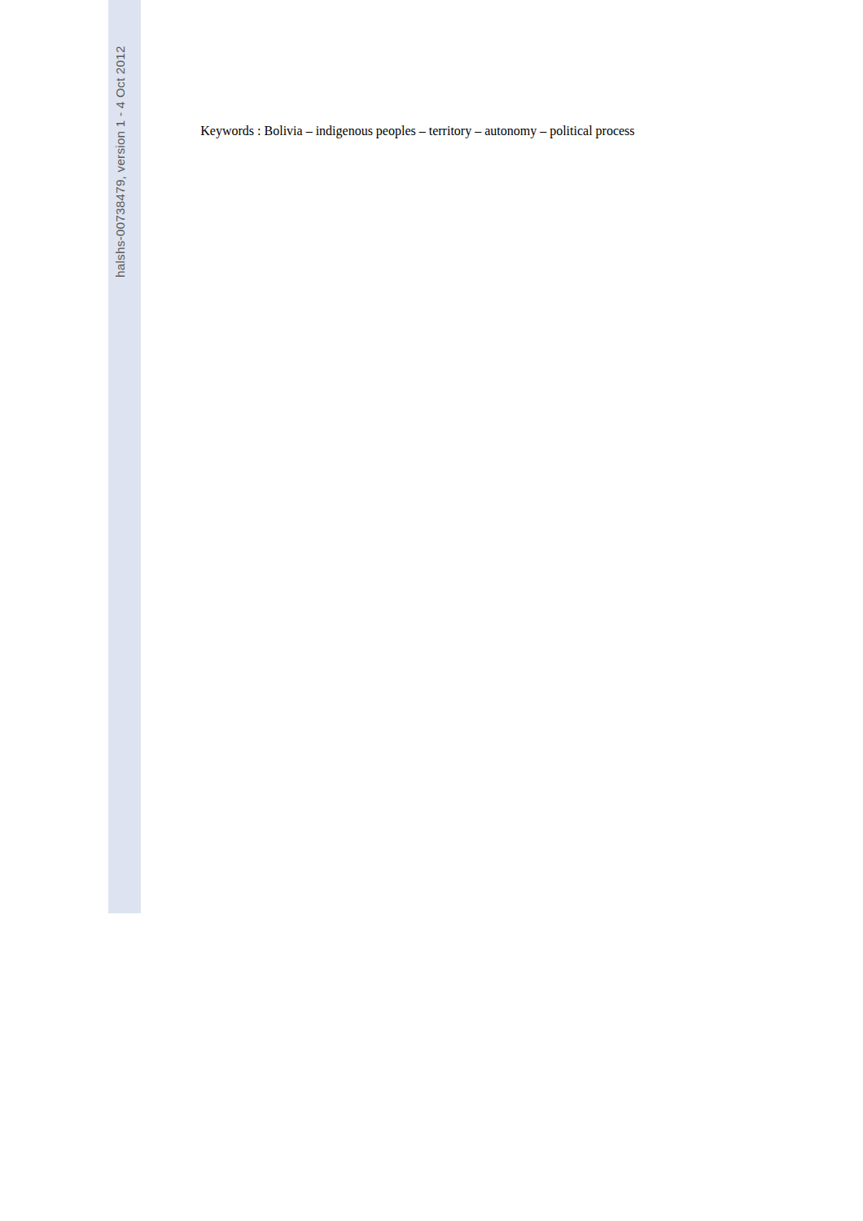halshs-00738479, version 1 - 4 Oct 2012
Keywords : Bolivia – indigenous peoples – territory – autonomy – political process